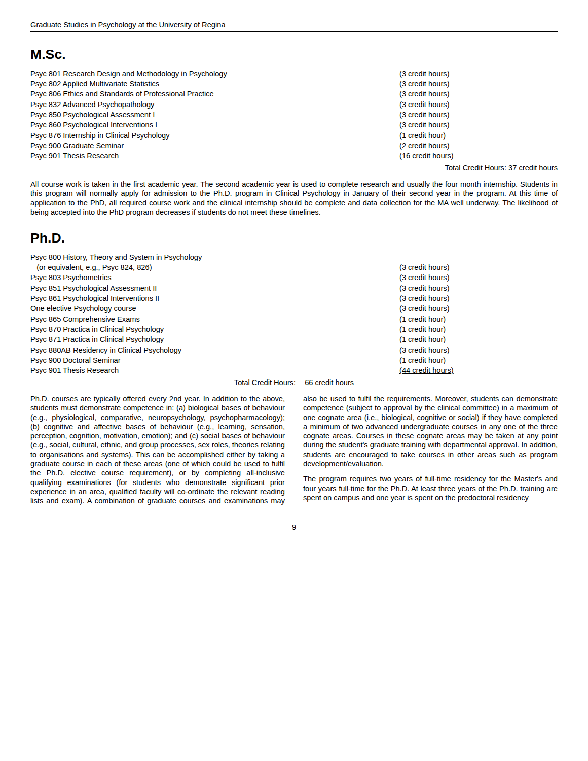Graduate Studies in Psychology at the University of Regina
M.Sc.
| Psyc 801 Research Design and Methodology in Psychology | (3 credit hours) |
| Psyc 802 Applied Multivariate Statistics | (3 credit hours) |
| Psyc 806 Ethics and Standards of Professional Practice | (3 credit hours) |
| Psyc 832 Advanced Psychopathology | (3 credit hours) |
| Psyc 850 Psychological Assessment I | (3 credit hours) |
| Psyc 860 Psychological Interventions I | (3 credit hours) |
| Psyc 876 Internship in Clinical Psychology | (1 credit hour) |
| Psyc 900 Graduate Seminar | (2 credit hours) |
| Psyc 901 Thesis Research | (16 credit hours) |
Total Credit Hours: 37 credit hours
All course work is taken in the first academic year. The second academic year is used to complete research and usually the four month internship. Students in this program will normally apply for admission to the Ph.D. program in Clinical Psychology in January of their second year in the program. At this time of application to the PhD, all required course work and the clinical internship should be complete and data collection for the MA well underway. The likelihood of being accepted into the PhD program decreases if students do not meet these timelines.
Ph.D.
| Psyc 800 History, Theory and System in Psychology | |
| (or equivalent, e.g., Psyc 824, 826) | (3 credit hours) |
| Psyc 803 Psychometrics | (3 credit hours) |
| Psyc 851 Psychological Assessment II | (3 credit hours) |
| Psyc 861 Psychological Interventions II | (3 credit hours) |
| One elective Psychology course | (3 credit hours) |
| Psyc 865 Comprehensive Exams | (1 credit hour) |
| Psyc 870 Practica in Clinical Psychology | (1 credit hour) |
| Psyc 871 Practica in Clinical Psychology | (1 credit hour) |
| Psyc 880AB Residency in Clinical Psychology | (3 credit hours) |
| Psyc 900 Doctoral Seminar | (1 credit hour) |
| Psyc 901 Thesis Research | (44 credit hours) |
Total Credit Hours: 66 credit hours
Ph.D. courses are typically offered every 2nd year. In addition to the above, students must demonstrate competence in: (a) biological bases of behaviour (e.g., physiological, comparative, neuropsychology, psychopharmacology); (b) cognitive and affective bases of behaviour (e.g., learning, sensation, perception, cognition, motivation, emotion); and (c) social bases of behaviour (e.g., social, cultural, ethnic, and group processes, sex roles, theories relating to organisations and systems). This can be accomplished either by taking a graduate course in each of these areas (one of which could be used to fulfil the Ph.D. elective course requirement), or by completing all-inclusive qualifying examinations (for students who demonstrate significant prior experience in an area, qualified faculty will co-ordinate the relevant reading lists and exam). A combination of graduate courses and examinations may also be used to fulfil the requirements. Moreover, students can demonstrate competence (subject to approval by the clinical committee) in a maximum of one cognate area (i.e., biological, cognitive or social) if they have completed a minimum of two advanced undergraduate courses in any one of the three cognate areas. Courses in these cognate areas may be taken at any point during the student's graduate training with departmental approval. In addition, students are encouraged to take courses in other areas such as program development/evaluation.
The program requires two years of full-time residency for the Master's and four years full-time for the Ph.D. At least three years of the Ph.D. training are spent on campus and one year is spent on the predoctoral residency
9